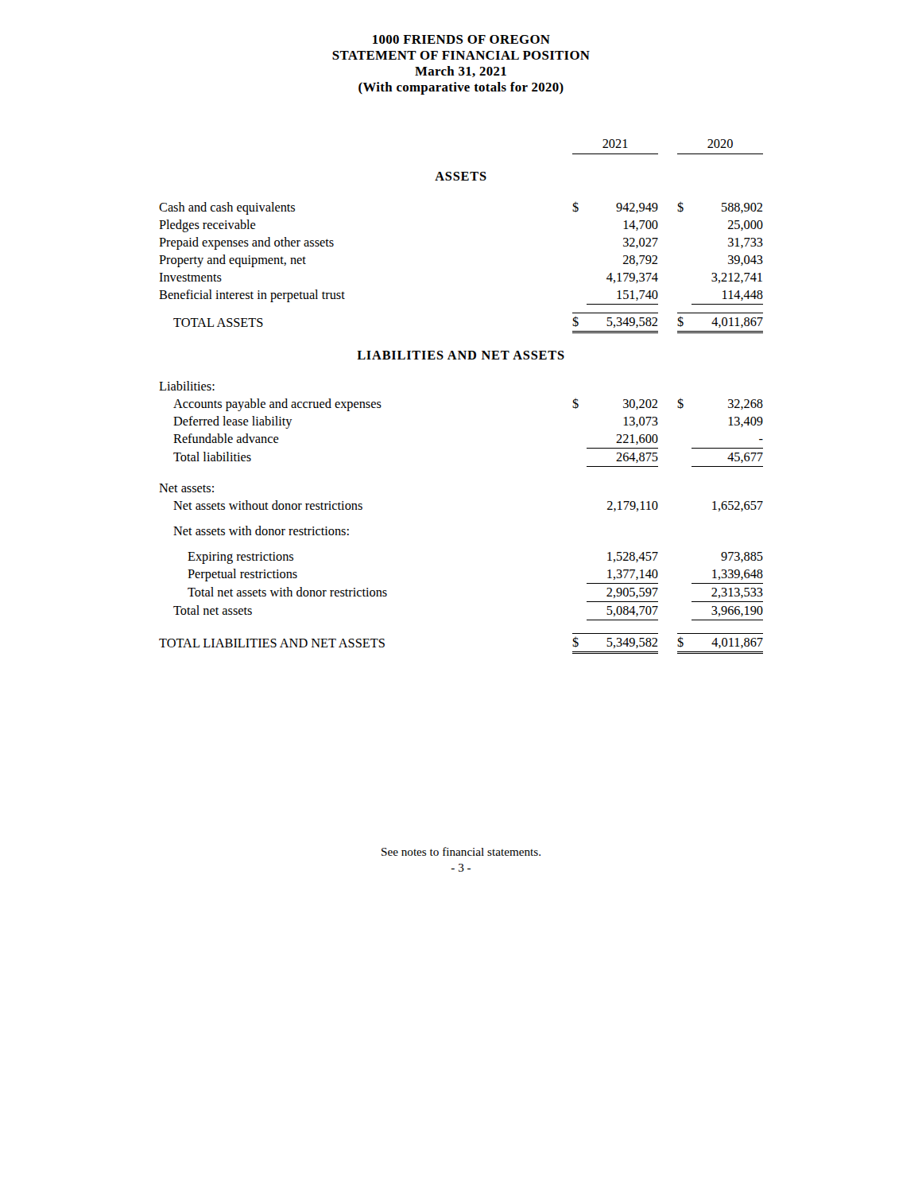1000 Friends of Oregon
Statement of Financial Position
March 31, 2021
(With comparative totals for 2020)
| | | 2021 | | 2020 |
| --- | --- | --- | --- | --- |
| Assets |
| Cash and cash equivalents | | $ | 942,949 | | $ | 588,902 |
| Pledges receivable | | | 14,700 | | | 25,000 |
| Prepaid expenses and other assets | | | 32,027 | | | 31,733 |
| Property and equipment, net | | | 28,792 | | | 39,043 |
| Investments | | | 4,179,374 | | | 3,212,741 |
| Beneficial interest in perpetual trust | | | 151,740 | | | 114,448 |
| Total assets | | $ | 5,349,582 | | $ | 4,011,867 |
| Liabilities and Net Assets |
| Liabilities: | | | | | | |
| Accounts payable and accrued expenses | | $ | 30,202 | | $ | 32,268 |
| Deferred lease liability | | | 13,073 | | | 13,409 |
| Refundable advance | | | 221,600 | | | - |
| Total liabilities | | | 264,875 | | | 45,677 |
| Net assets: | | | | | | |
| Net assets without donor restrictions | | | 2,179,110 | | | 1,652,657 |
| Net assets with donor restrictions: | | | | | | |
| Expiring restrictions | | | 1,528,457 | | | 973,885 |
| Perpetual restrictions | | | 1,377,140 | | | 1,339,648 |
| Total net assets with donor restrictions | | | 2,905,597 | | | 2,313,533 |
| Total net assets | | | 5,084,707 | | | 3,966,190 |
| Total liabilities and net assets | | $ | 5,349,582 | | $ | 4,011,867 |
See notes to financial statements.
- 3 -